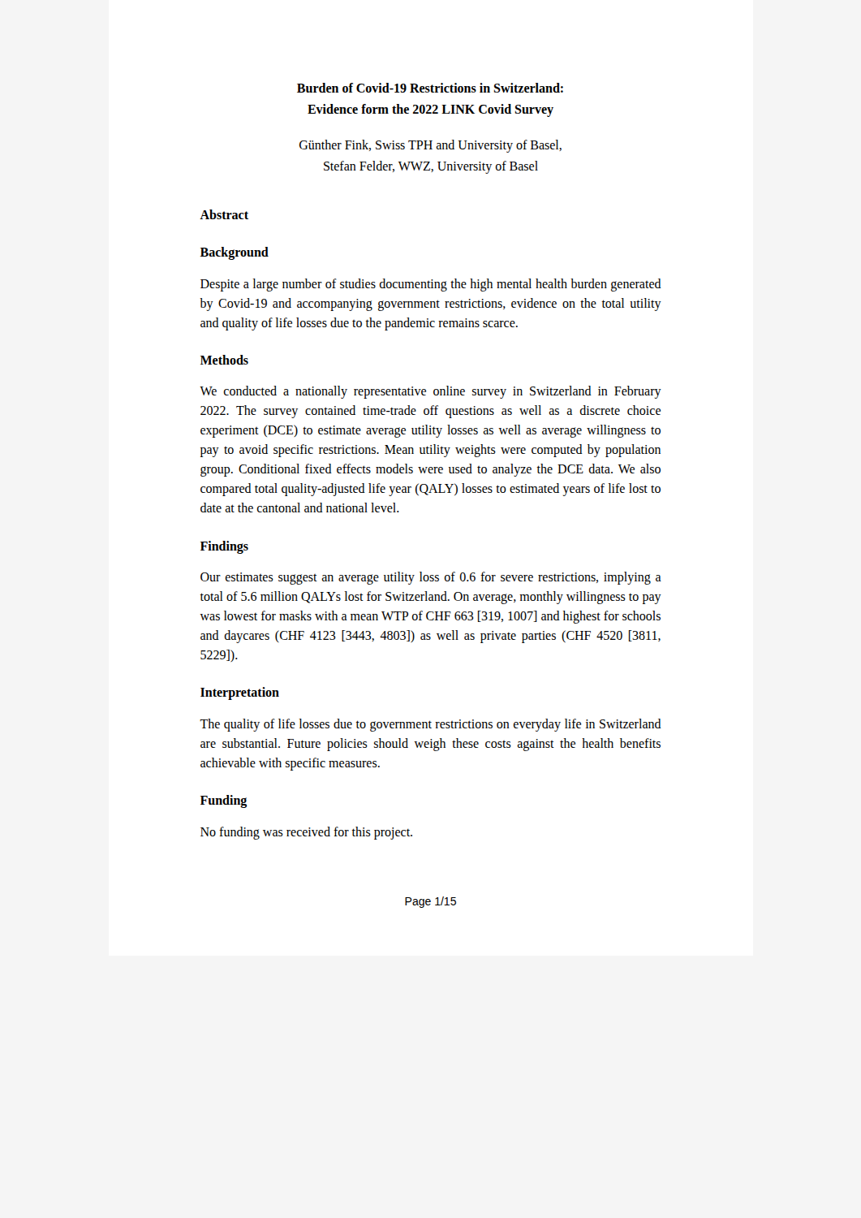Burden of Covid-19 Restrictions in Switzerland: Evidence form the 2022 LINK Covid Survey
Günther Fink, Swiss TPH and University of Basel, Stefan Felder, WWZ, University of Basel
Abstract
Background
Despite a large number of studies documenting the high mental health burden generated by Covid-19 and accompanying government restrictions, evidence on the total utility and quality of life losses due to the pandemic remains scarce.
Methods
We conducted a nationally representative online survey in Switzerland in February 2022. The survey contained time-trade off questions as well as a discrete choice experiment (DCE) to estimate average utility losses as well as average willingness to pay to avoid specific restrictions. Mean utility weights were computed by population group. Conditional fixed effects models were used to analyze the DCE data. We also compared total quality-adjusted life year (QALY) losses to estimated years of life lost to date at the cantonal and national level.
Findings
Our estimates suggest an average utility loss of 0.6 for severe restrictions, implying a total of 5.6 million QALYs lost for Switzerland. On average, monthly willingness to pay was lowest for masks with a mean WTP of CHF 663 [319, 1007] and highest for schools and daycares (CHF 4123 [3443, 4803]) as well as private parties (CHF 4520 [3811, 5229]).
Interpretation
The quality of life losses due to government restrictions on everyday life in Switzerland are substantial. Future policies should weigh these costs against the health benefits achievable with specific measures.
Funding
No funding was received for this project.
Page 1/15